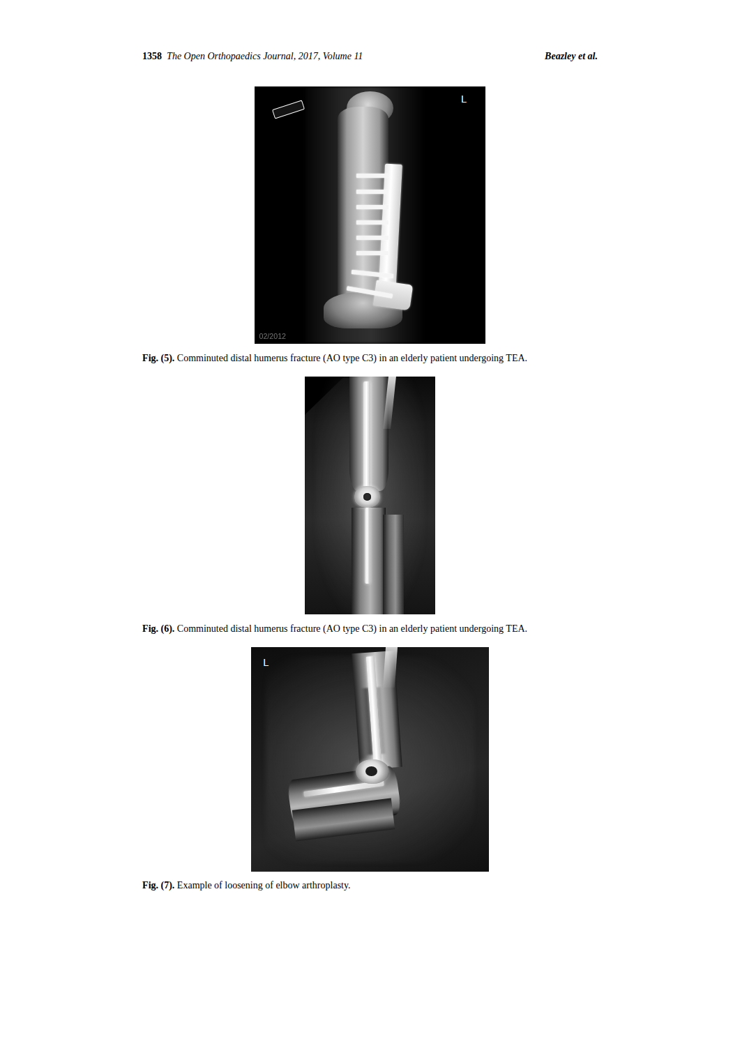1358 The Open Orthopaedics Journal, 2017, Volume 11
Beazley et al.
L
02/2012
Fig. (5). Comminuted distal humerus fracture (AO type C3) in an elderly patient undergoing TEA.
Fig. (6). Comminuted distal humerus fracture (AO type C3) in an elderly patient undergoing TEA.
L
Fig. (7). Example of loosening of elbow arthroplasty.